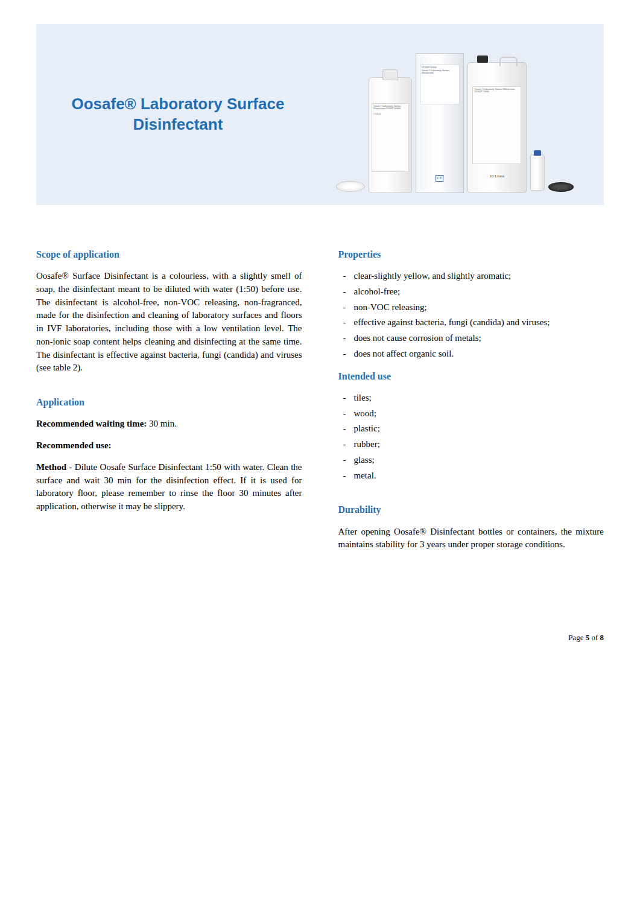Oosafe® Laboratory Surface
Disinfectant
Oosafe® Laboratory Surface Disinfectant OOSDF-01000
1 Liters
OOSDF-01000
Oosafe® Laboratory Surface Disinfectant
CE
Oosafe® Laboratory Surface Disinfectant OOSDF-10000
10 Liters
Scope of application
Oosafe® Surface Disinfectant is a colourless, with a slightly smell of soap, the disinfectant meant to be diluted with water (1:50) before use. The disinfectant is alcohol-free, non-VOC releasing, non-fragranced, made for the disinfection and cleaning of laboratory surfaces and floors in IVF laboratories, including those with a low ventilation level. The non-ionic soap content helps cleaning and disinfecting at the same time. The disinfectant is effective against bacteria, fungi (candida) and viruses (see table 2).
Application
Recommended waiting time: 30 min.
Recommended use:
Method - Dilute Oosafe Surface Disinfectant 1:50 with water. Clean the surface and wait 30 min for the disinfection effect. If it is used for laboratory floor, please remember to rinse the floor 30 minutes after application, otherwise it may be slippery.
Properties
clear-slightly yellow, and slightly aromatic;
alcohol-free;
non-VOC releasing;
effective against bacteria, fungi (candida) and viruses;
does not cause corrosion of metals;
does not affect organic soil.
Intended use
tiles;
wood;
plastic;
rubber;
glass;
metal.
Durability
After opening Oosafe® Disinfectant bottles or containers, the mixture maintains stability for 3 years under proper storage conditions.
Page 5 of 8